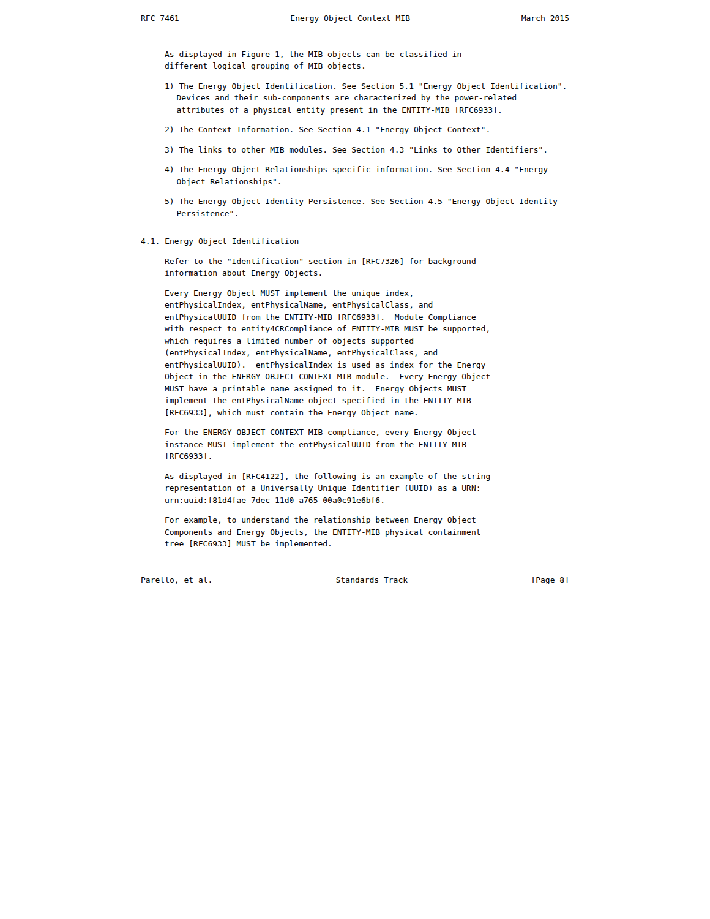RFC 7461 Energy Object Context MIB March 2015
As displayed in Figure 1, the MIB objects can be classified in different logical grouping of MIB objects.
1) The Energy Object Identification. See Section 5.1 "Energy Object Identification". Devices and their sub-components are characterized by the power-related attributes of a physical entity present in the ENTITY-MIB [RFC6933].
2) The Context Information. See Section 4.1 "Energy Object Context".
3) The links to other MIB modules. See Section 4.3 "Links to Other Identifiers".
4) The Energy Object Relationships specific information. See Section 4.4 "Energy Object Relationships".
5) The Energy Object Identity Persistence. See Section 4.5 "Energy Object Identity Persistence".
4.1. Energy Object Identification
Refer to the "Identification" section in [RFC7326] for background information about Energy Objects.
Every Energy Object MUST implement the unique index, entPhysicalIndex, entPhysicalName, entPhysicalClass, and entPhysicalUUID from the ENTITY-MIB [RFC6933]. Module Compliance with respect to entity4CRCompliance of ENTITY-MIB MUST be supported, which requires a limited number of objects supported (entPhysicalIndex, entPhysicalName, entPhysicalClass, and entPhysicalUUID). entPhysicalIndex is used as index for the Energy Object in the ENERGY-OBJECT-CONTEXT-MIB module. Every Energy Object MUST have a printable name assigned to it. Energy Objects MUST implement the entPhysicalName object specified in the ENTITY-MIB [RFC6933], which must contain the Energy Object name.
For the ENERGY-OBJECT-CONTEXT-MIB compliance, every Energy Object instance MUST implement the entPhysicalUUID from the ENTITY-MIB [RFC6933].
As displayed in [RFC4122], the following is an example of the string representation of a Universally Unique Identifier (UUID) as a URN: urn:uuid:f81d4fae-7dec-11d0-a765-00a0c91e6bf6.
For example, to understand the relationship between Energy Object Components and Energy Objects, the ENTITY-MIB physical containment tree [RFC6933] MUST be implemented.
Parello, et al. Standards Track [Page 8]